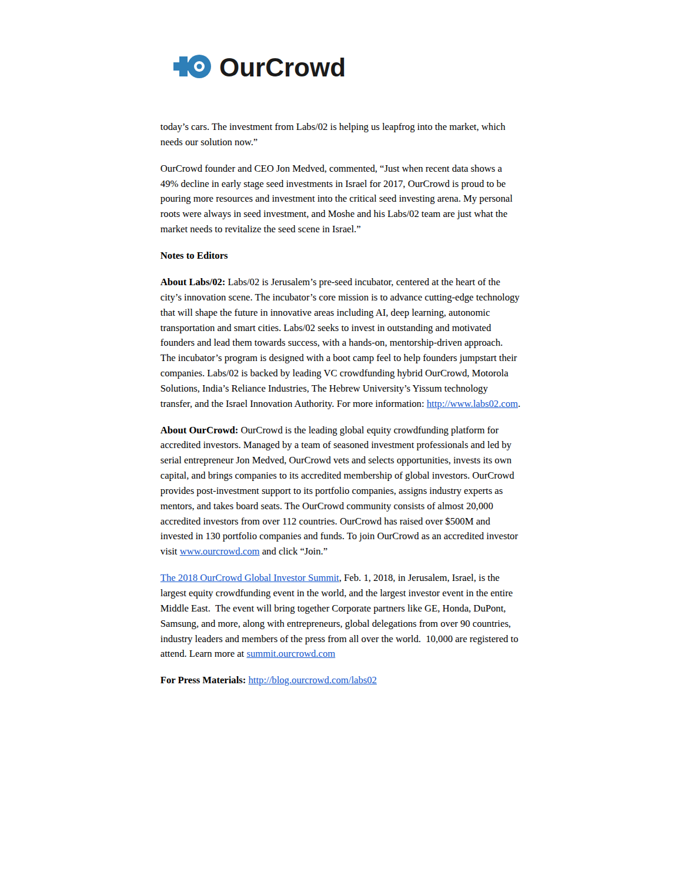OurCrowd
today’s cars. The investment from Labs/02 is helping us leapfrog into the market, which needs our solution now.”
OurCrowd founder and CEO Jon Medved, commented, “Just when recent data shows a 49% decline in early stage seed investments in Israel for 2017, OurCrowd is proud to be pouring more resources and investment into the critical seed investing arena. My personal roots were always in seed investment, and Moshe and his Labs/02 team are just what the market needs to revitalize the seed scene in Israel.”
Notes to Editors
About Labs/02: Labs/02 is Jerusalem’s pre-seed incubator, centered at the heart of the city’s innovation scene. The incubator’s core mission is to advance cutting-edge technology that will shape the future in innovative areas including AI, deep learning, autonomic transportation and smart cities. Labs/02 seeks to invest in outstanding and motivated founders and lead them towards success, with a hands-on, mentorship-driven approach. The incubator’s program is designed with a boot camp feel to help founders jumpstart their companies. Labs/02 is backed by leading VC crowdfunding hybrid OurCrowd, Motorola Solutions, India’s Reliance Industries, The Hebrew University’s Yissum technology transfer, and the Israel Innovation Authority. For more information: http://www.labs02.com.
About OurCrowd: OurCrowd is the leading global equity crowdfunding platform for accredited investors. Managed by a team of seasoned investment professionals and led by serial entrepreneur Jon Medved, OurCrowd vets and selects opportunities, invests its own capital, and brings companies to its accredited membership of global investors. OurCrowd provides post-investment support to its portfolio companies, assigns industry experts as mentors, and takes board seats. The OurCrowd community consists of almost 20,000 accredited investors from over 112 countries. OurCrowd has raised over $500M and invested in 130 portfolio companies and funds. To join OurCrowd as an accredited investor visit www.ourcrowd.com and click “Join.”
The 2018 OurCrowd Global Investor Summit, Feb. 1, 2018, in Jerusalem, Israel, is the largest equity crowdfunding event in the world, and the largest investor event in the entire Middle East. The event will bring together Corporate partners like GE, Honda, DuPont, Samsung, and more, along with entrepreneurs, global delegations from over 90 countries, industry leaders and members of the press from all over the world. 10,000 are registered to attend. Learn more at summit.ourcrowd.com
For Press Materials: http://blog.ourcrowd.com/labs02